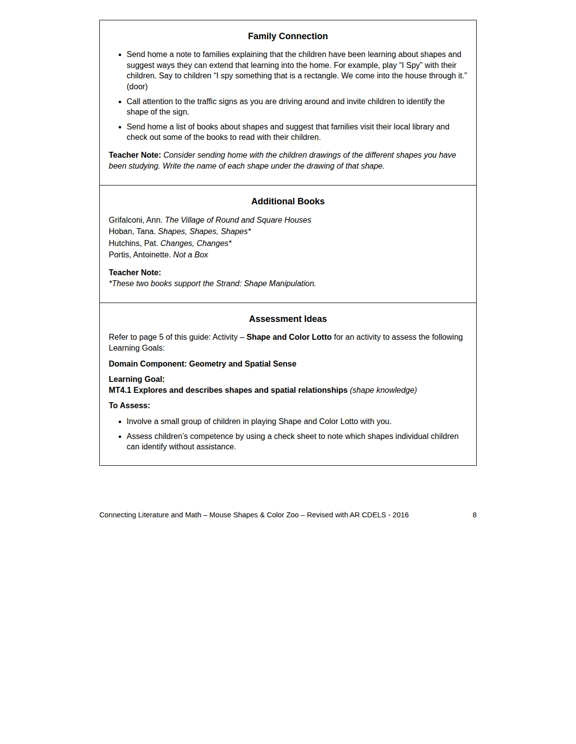Family Connection
Send home a note to families explaining that the children have been learning about shapes and suggest ways they can extend that learning into the home. For example, play “I Spy” with their children. Say to children “I spy something that is a rectangle. We come into the house through it.” (door)
Call attention to the traffic signs as you are driving around and invite children to identify the shape of the sign.
Send home a list of books about shapes and suggest that families visit their local library and check out some of the books to read with their children.
Teacher Note: Consider sending home with the children drawings of the different shapes you have been studying. Write the name of each shape under the drawing of that shape.
Additional Books
Grifalconi, Ann. The Village of Round and Square Houses
Hoban, Tana. Shapes, Shapes, Shapes*
Hutchins, Pat. Changes, Changes*
Portis, Antoinette. Not a Box
Teacher Note:
*These two books support the Strand: Shape Manipulation.
Assessment Ideas
Refer to page 5 of this guide: Activity – Shape and Color Lotto for an activity to assess the following Learning Goals:
Domain Component: Geometry and Spatial Sense
Learning Goal:
MT4.1 Explores and describes shapes and spatial relationships (shape knowledge)
To Assess:
Involve a small group of children in playing Shape and Color Lotto with you.
Assess children’s competence by using a check sheet to note which shapes individual children can identify without assistance.
Connecting Literature and Math – Mouse Shapes & Color Zoo – Revised with AR CDELS - 2016 8